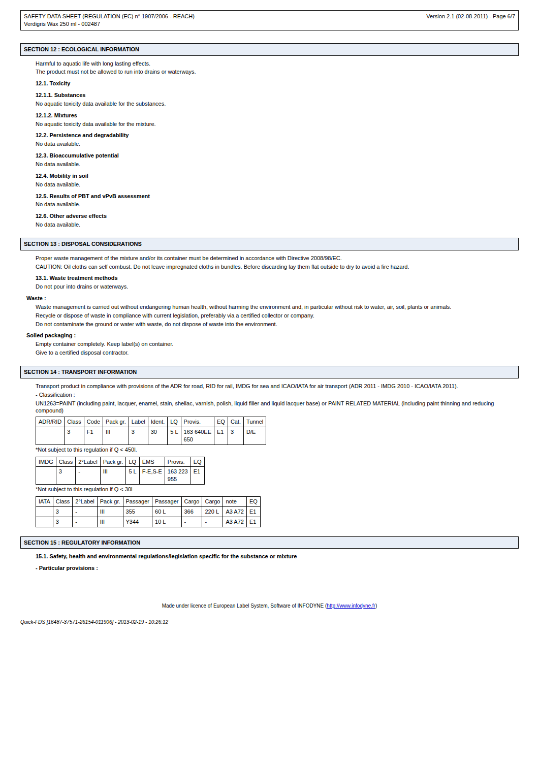SAFETY DATA SHEET (REGULATION (EC) n° 1907/2006 - REACH)
Verdigris Wax 250 ml - 002487
Version 2.1 (02-08-2011) - Page 6/7
SECTION 12 : ECOLOGICAL INFORMATION
Harmful to aquatic life with long lasting effects.
The product must not be allowed to run into drains or waterways.
12.1. Toxicity
12.1.1. Substances
No aquatic toxicity data available for the substances.
12.1.2. Mixtures
No aquatic toxicity data available for the mixture.
12.2. Persistence and degradability
No data available.
12.3. Bioaccumulative potential
No data available.
12.4. Mobility in soil
No data available.
12.5. Results of PBT and vPvB assessment
No data available.
12.6. Other adverse effects
No data available.
SECTION 13 : DISPOSAL CONSIDERATIONS
Proper waste management of the mixture and/or its container must be determined in accordance with Directive 2008/98/EC.
CAUTION: Oil cloths can self combust. Do not leave impregnated cloths in bundles. Before discarding lay them flat outside to dry to avoid a fire hazard.
13.1. Waste treatment methods
Do not pour into drains or waterways.
Waste :
Waste management is carried out without endangering human health, without harming the environment and, in particular without risk to water, air, soil, plants or animals.
Recycle or dispose of waste in compliance with current legislation, preferably via a certified collector or company.
Do not contaminate the ground or water with waste, do not dispose of waste into the environment.
Soiled packaging :
Empty container completely. Keep label(s) on container.
Give to a certified disposal contractor.
SECTION 14 : TRANSPORT INFORMATION
Transport product in compliance with provisions of the ADR for road, RID for rail, IMDG for sea and ICAO/IATA for air transport (ADR 2011 - IMDG 2010 - ICAO/IATA 2011).
- Classification :
UN1263=PAINT (including paint, lacquer, enamel, stain, shellac, varnish, polish, liquid filler and liquid lacquer base) or PAINT RELATED MATERIAL (including paint thinning and reducing compound)
| ADR/RID | Class | Code | Pack gr. | Label | Ident. | LQ | Provis. | EQ | Cat. | Tunnel |
| | 3 | F1 | III | 3 | 30 | 5 L | 163 640EE 650 | E1 | 3 | D/E |
*Not subject to this regulation if Q < 450l.
| IMDG | Class | 2°Label | Pack gr. | LQ | EMS | Provis. | EQ |
| | 3 | - | III | 5 L | F-E,S-E | 163 223 955 | E1 |
*Not subject to this regulation if Q < 30l
| IATA | Class | 2°Label | Pack gr. | Passager | Passager | Cargo | Cargo | note | EQ |
| | 3 | - | III | 355 | 60 L | 366 | 220 L | A3 A72 | E1 |
| | 3 | - | III | Y344 | 10 L | - | - | A3 A72 | E1 |
SECTION 15 : REGULATORY INFORMATION
15.1. Safety, health and environmental regulations/legislation specific for the substance or mixture
- Particular provisions :
Made under licence of European Label System, Software of INFODYNE (http://www.infodyne.fr)
Quick-FDS [16487-37571-26154-011906] - 2013-02-19 - 10:26:12